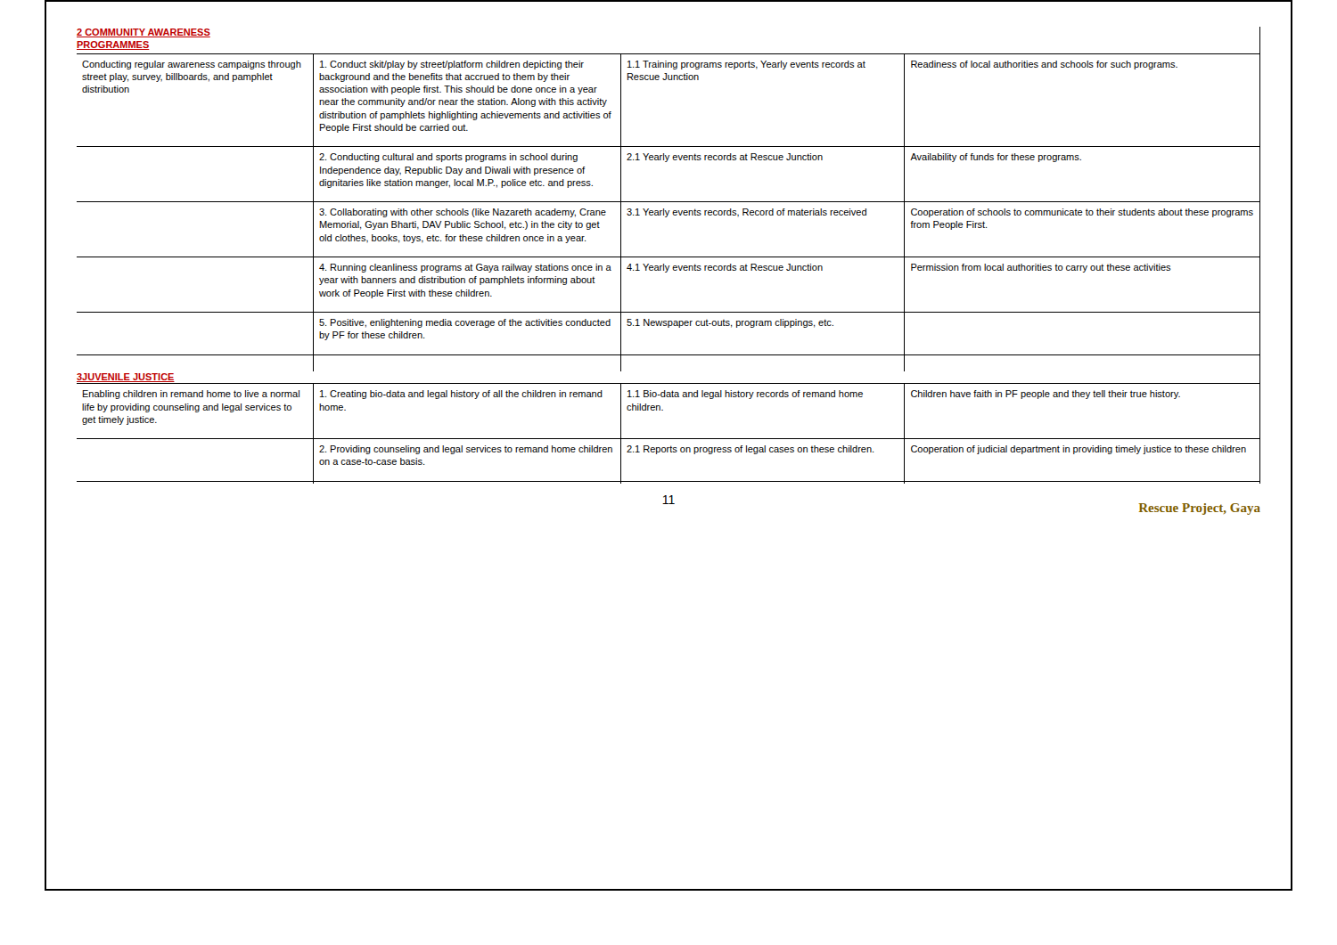2 COMMUNITY AWARENESS
PROGRAMMES
| Conducting regular awareness campaigns through street play, survey, billboards, and pamphlet distribution | 1. Conduct skit/play by street/platform children depicting their background and the benefits that accrued to them by their association with people first. This should be done once in a year near the community and/or near the station. Along with this activity distribution of pamphlets highlighting achievements and activities of People First should be carried out. | 1.1 Training programs reports, Yearly events records at Rescue Junction | Readiness of local authorities and schools for such programs. |
| | 2. Conducting cultural and sports programs in school during Independence day, Republic Day and Diwali with presence of dignitaries like station manger, local M.P., police etc. and press. | 2.1 Yearly events records at Rescue Junction | Availability of funds for these programs. |
| | 3. Collaborating with other schools (like Nazareth academy, Crane Memorial, Gyan Bharti, DAV Public School, etc.) in the city to get old clothes, books, toys, etc. for these children once in a year. | 3.1 Yearly events records, Record of materials received | Cooperation of schools to communicate to their students about these programs from People First. |
| | 4. Running cleanliness programs at Gaya railway stations once in a year with banners and distribution of pamphlets informing about work of People First with these children. | 4.1 Yearly events records at Rescue Junction | Permission from local authorities to carry out these activities |
| | 5. Positive, enlightening media coverage of the activities conducted by PF for these children. | 5.1 Newspaper cut-outs, program clippings, etc. | |
3JUVENILE JUSTICE
| Enabling children in remand home to live a normal life by providing counseling and legal services to get timely justice. | 1. Creating bio-data and legal history of all the children in remand home. | 1.1 Bio-data and legal history records of remand home children. | Children have faith in PF people and they tell their true history. |
| | 2. Providing counseling and legal services to remand home children on a case-to-case basis. | 2.1 Reports on progress of legal cases on these children. | Cooperation of judicial department in providing timely justice to these children |
11
Rescue Project, Gaya